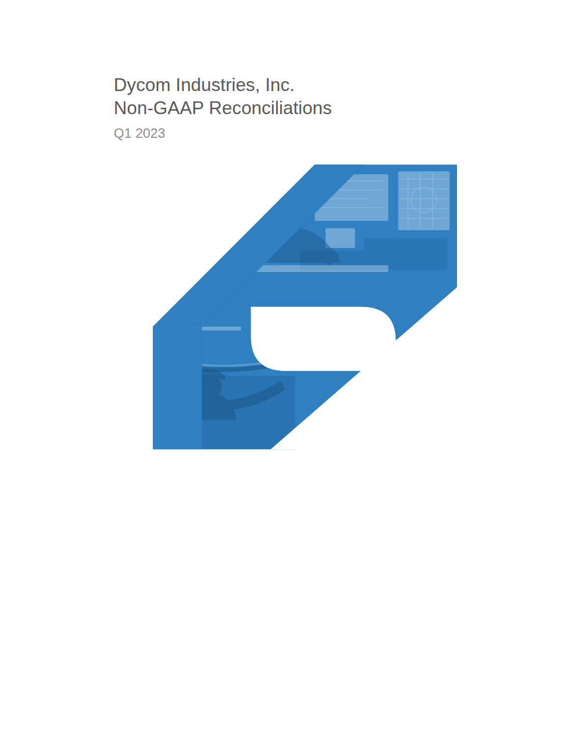Dycom Industries, Inc. Non-GAAP Reconciliations
Q1 2023